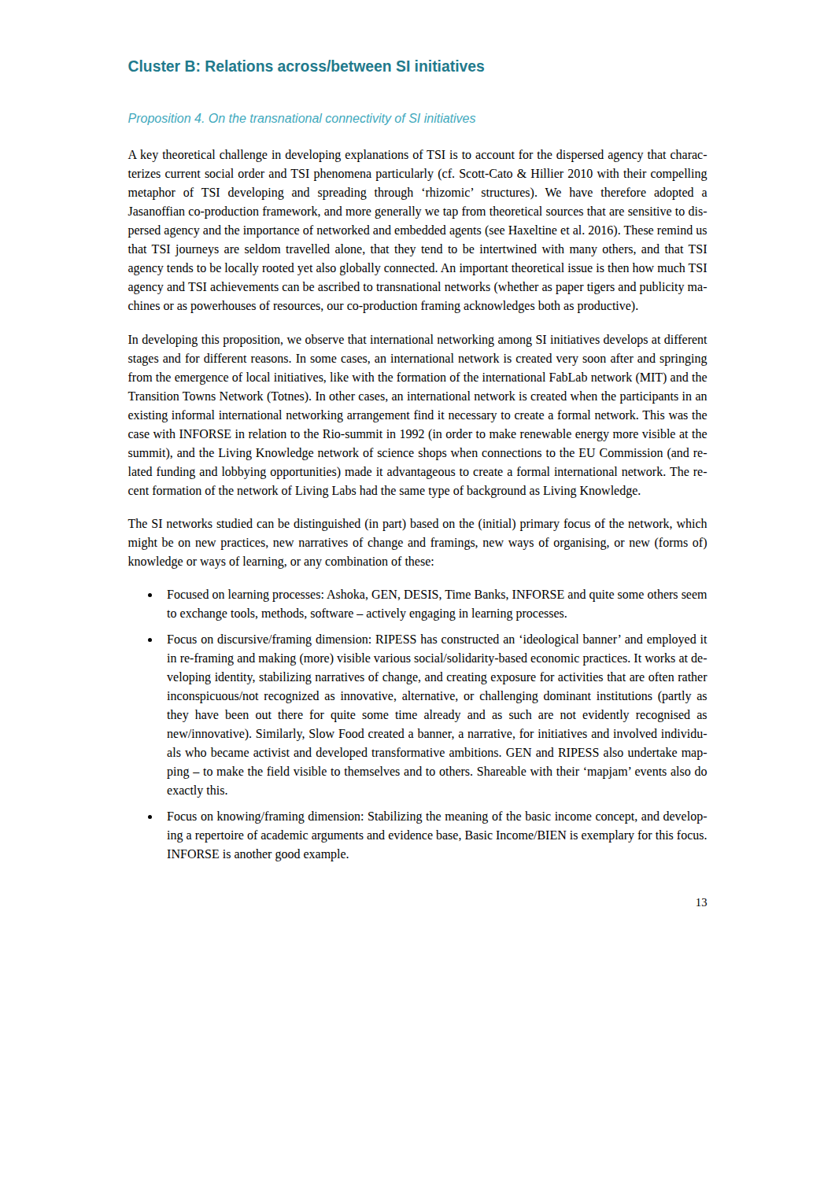Cluster B: Relations across/between SI initiatives
Proposition 4. On the transnational connectivity of SI initiatives
A key theoretical challenge in developing explanations of TSI is to account for the dispersed agency that characterizes current social order and TSI phenomena particularly (cf. Scott-Cato & Hillier 2010 with their compelling metaphor of TSI developing and spreading through ‘rhizomic’ structures). We have therefore adopted a Jasanoffian co-production framework, and more generally we tap from theoretical sources that are sensitive to dispersed agency and the importance of networked and embedded agents (see Haxeltine et al. 2016). These remind us that TSI journeys are seldom travelled alone, that they tend to be intertwined with many others, and that TSI agency tends to be locally rooted yet also globally connected. An important theoretical issue is then how much TSI agency and TSI achievements can be ascribed to transnational networks (whether as paper tigers and publicity machines or as powerhouses of resources, our co-production framing acknowledges both as productive).
In developing this proposition, we observe that international networking among SI initiatives develops at different stages and for different reasons. In some cases, an international network is created very soon after and springing from the emergence of local initiatives, like with the formation of the international FabLab network (MIT) and the Transition Towns Network (Totnes). In other cases, an international network is created when the participants in an existing informal international networking arrangement find it necessary to create a formal network. This was the case with INFORSE in relation to the Rio-summit in 1992 (in order to make renewable energy more visible at the summit), and the Living Knowledge network of science shops when connections to the EU Commission (and related funding and lobbying opportunities) made it advantageous to create a formal international network. The recent formation of the network of Living Labs had the same type of background as Living Knowledge.
The SI networks studied can be distinguished (in part) based on the (initial) primary focus of the network, which might be on new practices, new narratives of change and framings, new ways of organising, or new (forms of) knowledge or ways of learning, or any combination of these:
Focused on learning processes: Ashoka, GEN, DESIS, Time Banks, INFORSE and quite some others seem to exchange tools, methods, software – actively engaging in learning processes.
Focus on discursive/framing dimension: RIPESS has constructed an ‘ideological banner’ and employed it in re-framing and making (more) visible various social/solidarity-based economic practices. It works at developing identity, stabilizing narratives of change, and creating exposure for activities that are often rather inconspicuous/not recognized as innovative, alternative, or challenging dominant institutions (partly as they have been out there for quite some time already and as such are not evidently recognised as new/innovative). Similarly, Slow Food created a banner, a narrative, for initiatives and involved individuals who became activist and developed transformative ambitions. GEN and RIPESS also undertake mapping – to make the field visible to themselves and to others. Shareable with their ‘mapjam’ events also do exactly this.
Focus on knowing/framing dimension: Stabilizing the meaning of the basic income concept, and developing a repertoire of academic arguments and evidence base, Basic Income/BIEN is exemplary for this focus. INFORSE is another good example.
13